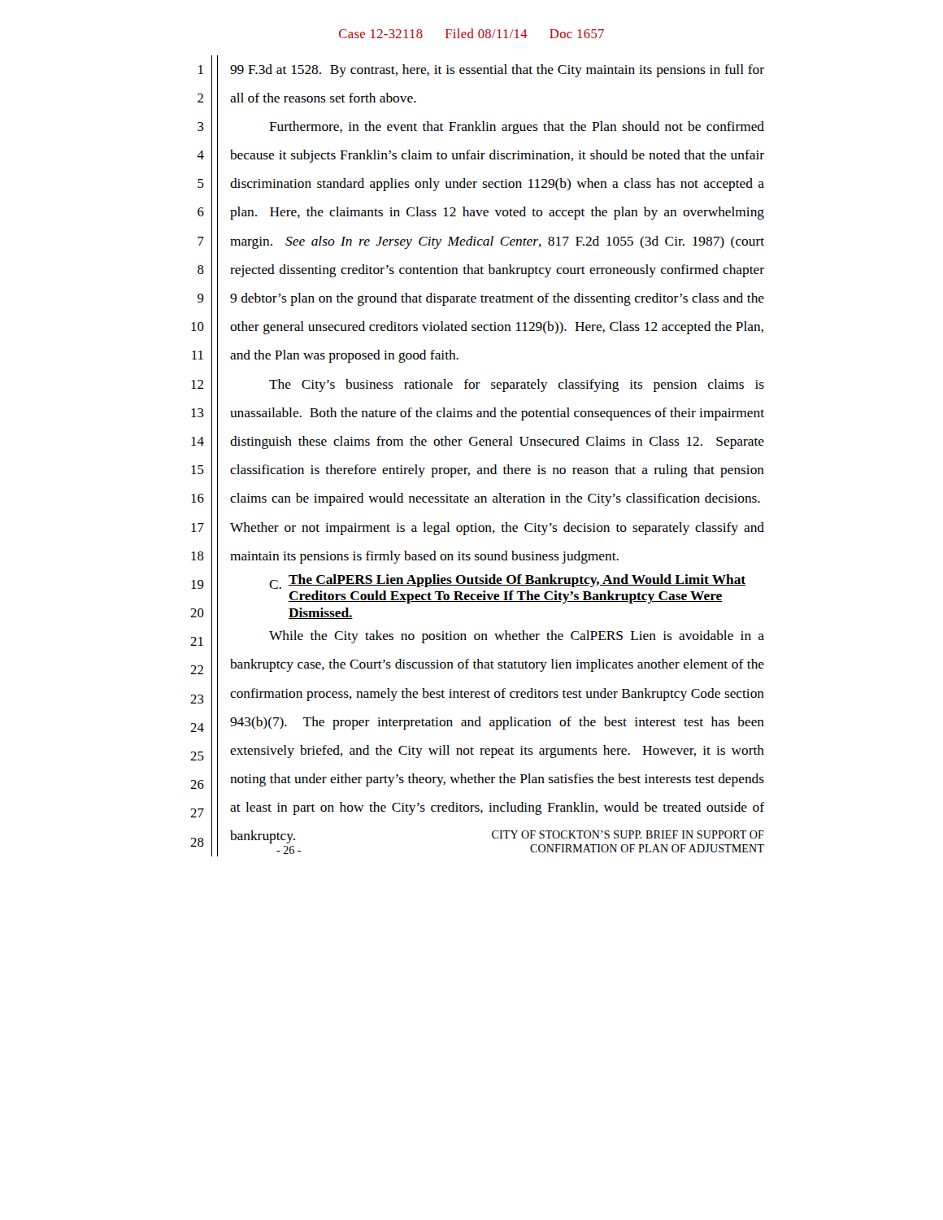Case 12-32118 Filed 08/11/14 Doc 1657
1
2
3
4
5
6
7
8
9
10
11
12
13
14
15
16
17
18
19
20
21
22
23
24
25
26
27
28
99 F.3d at 1528. By contrast, here, it is essential that the City maintain its pensions in full for all of the reasons set forth above.
Furthermore, in the event that Franklin argues that the Plan should not be confirmed because it subjects Franklin’s claim to unfair discrimination, it should be noted that the unfair discrimination standard applies only under section 1129(b) when a class has not accepted a plan. Here, the claimants in Class 12 have voted to accept the plan by an overwhelming margin. See also In re Jersey City Medical Center, 817 F.2d 1055 (3d Cir. 1987) (court rejected dissenting creditor’s contention that bankruptcy court erroneously confirmed chapter 9 debtor’s plan on the ground that disparate treatment of the dissenting creditor’s class and the other general unsecured creditors violated section 1129(b)). Here, Class 12 accepted the Plan, and the Plan was proposed in good faith.
The City’s business rationale for separately classifying its pension claims is unassailable. Both the nature of the claims and the potential consequences of their impairment distinguish these claims from the other General Unsecured Claims in Class 12. Separate classification is therefore entirely proper, and there is no reason that a ruling that pension claims can be impaired would necessitate an alteration in the City’s classification decisions. Whether or not impairment is a legal option, the City’s decision to separately classify and maintain its pensions is firmly based on its sound business judgment.
C.
The CalPERS Lien Applies Outside Of Bankruptcy, And Would Limit What Creditors Could Expect To Receive If The City’s Bankruptcy Case Were Dismissed.
While the City takes no position on whether the CalPERS Lien is avoidable in a bankruptcy case, the Court’s discussion of that statutory lien implicates another element of the confirmation process, namely the best interest of creditors test under Bankruptcy Code section 943(b)(7). The proper interpretation and application of the best interest test has been extensively briefed, and the City will not repeat its arguments here. However, it is worth noting that under either party’s theory, whether the Plan satisfies the best interests test depends at least in part on how the City’s creditors, including Franklin, would be treated outside of bankruptcy.
- 26 -
CITY OF STOCKTON’S SUPP. BRIEF IN SUPPORT OF
CONFIRMATION OF PLAN OF ADJUSTMENT